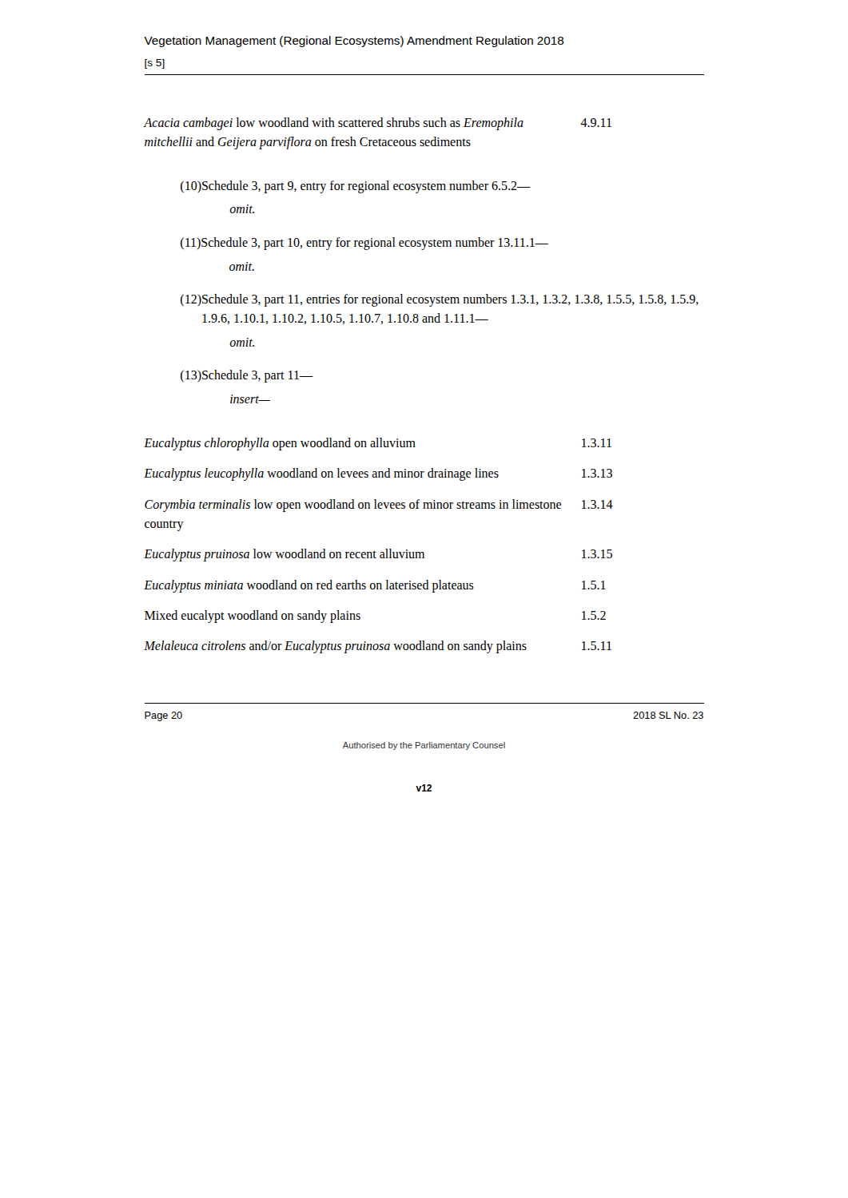Vegetation Management (Regional Ecosystems) Amendment Regulation 2018
[s 5]
| Acacia cambagei low woodland with scattered shrubs such as Eremophila mitchellii and Geijera parviflora on fresh Cretaceous sediments | 4.9.11 |
(10) Schedule 3, part 9, entry for regional ecosystem number 6.5.2—
omit.
(11) Schedule 3, part 10, entry for regional ecosystem number 13.11.1—
omit.
(12) Schedule 3, part 11, entries for regional ecosystem numbers 1.3.1, 1.3.2, 1.3.8, 1.5.5, 1.5.8, 1.5.9, 1.9.6, 1.10.1, 1.10.2, 1.10.5, 1.10.7, 1.10.8 and 1.11.1—
omit.
(13) Schedule 3, part 11—
insert—
| Eucalyptus chlorophylla open woodland on alluvium | 1.3.11 |
| Eucalyptus leucophylla woodland on levees and minor drainage lines | 1.3.13 |
| Corymbia terminalis low open woodland on levees of minor streams in limestone country | 1.3.14 |
| Eucalyptus pruinosa low woodland on recent alluvium | 1.3.15 |
| Eucalyptus miniata woodland on red earths on laterised plateaus | 1.5.1 |
| Mixed eucalypt woodland on sandy plains | 1.5.2 |
| Melaleuca citrolens and/or Eucalyptus pruinosa woodland on sandy plains | 1.5.11 |
Page 20 2018 SL No. 23
Authorised by the Parliamentary Counsel
v12